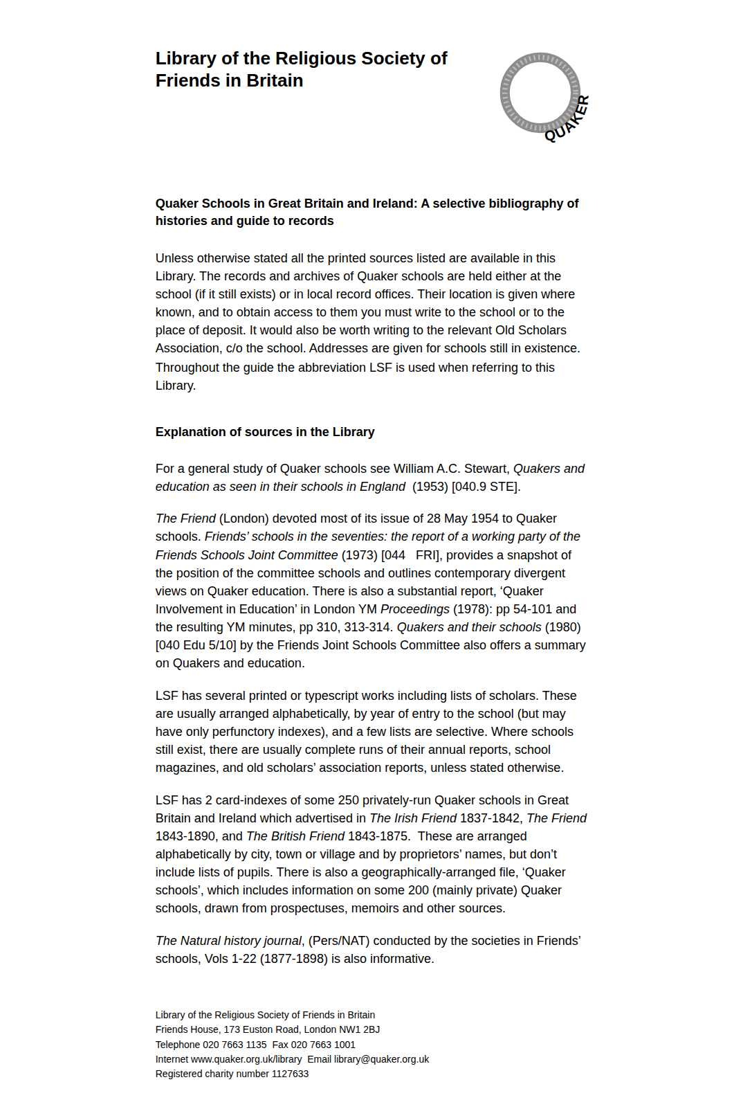Library of the Religious Society of
Friends in Britain
QUAKERS
Quaker Schools in Great Britain and Ireland: A selective bibliography of histories and guide to records
Unless otherwise stated all the printed sources listed are available in this Library. The records and archives of Quaker schools are held either at the school (if it still exists) or in local record offices. Their location is given where known, and to obtain access to them you must write to the school or to the place of deposit. It would also be worth writing to the relevant Old Scholars Association, c/o the school. Addresses are given for schools still in existence.
Throughout the guide the abbreviation LSF is used when referring to this Library.
Explanation of sources in the Library
For a general study of Quaker schools see William A.C. Stewart, Quakers and education as seen in their schools in England (1953) [040.9 STE].
The Friend (London) devoted most of its issue of 28 May 1954 to Quaker schools. Friends’ schools in the seventies: the report of a working party of the Friends Schools Joint Committee (1973) [044 FRI], provides a snapshot of the position of the committee schools and outlines contemporary divergent views on Quaker education. There is also a substantial report, ‘Quaker Involvement in Education’ in London YM Proceedings (1978): pp 54-101 and the resulting YM minutes, pp 310, 313-314. Quakers and their schools (1980) [040 Edu 5/10] by the Friends Joint Schools Committee also offers a summary on Quakers and education.
LSF has several printed or typescript works including lists of scholars. These are usually arranged alphabetically, by year of entry to the school (but may have only perfunctory indexes), and a few lists are selective. Where schools still exist, there are usually complete runs of their annual reports, school magazines, and old scholars’ association reports, unless stated otherwise.
LSF has 2 card-indexes of some 250 privately-run Quaker schools in Great Britain and Ireland which advertised in The Irish Friend 1837-1842, The Friend 1843-1890, and The British Friend 1843-1875. These are arranged alphabetically by city, town or village and by proprietors’ names, but don’t include lists of pupils. There is also a geographically-arranged file, ‘Quaker schools’, which includes information on some 200 (mainly private) Quaker schools, drawn from prospectuses, memoirs and other sources.
The Natural history journal, (Pers/NAT) conducted by the societies in Friends’ schools, Vols 1-22 (1877-1898) is also informative.
Library of the Religious Society of Friends in Britain
Friends House, 173 Euston Road, London NW1 2BJ
Telephone 020 7663 1135 Fax 020 7663 1001
Internet www.quaker.org.uk/library Email library@quaker.org.uk
Registered charity number 1127633